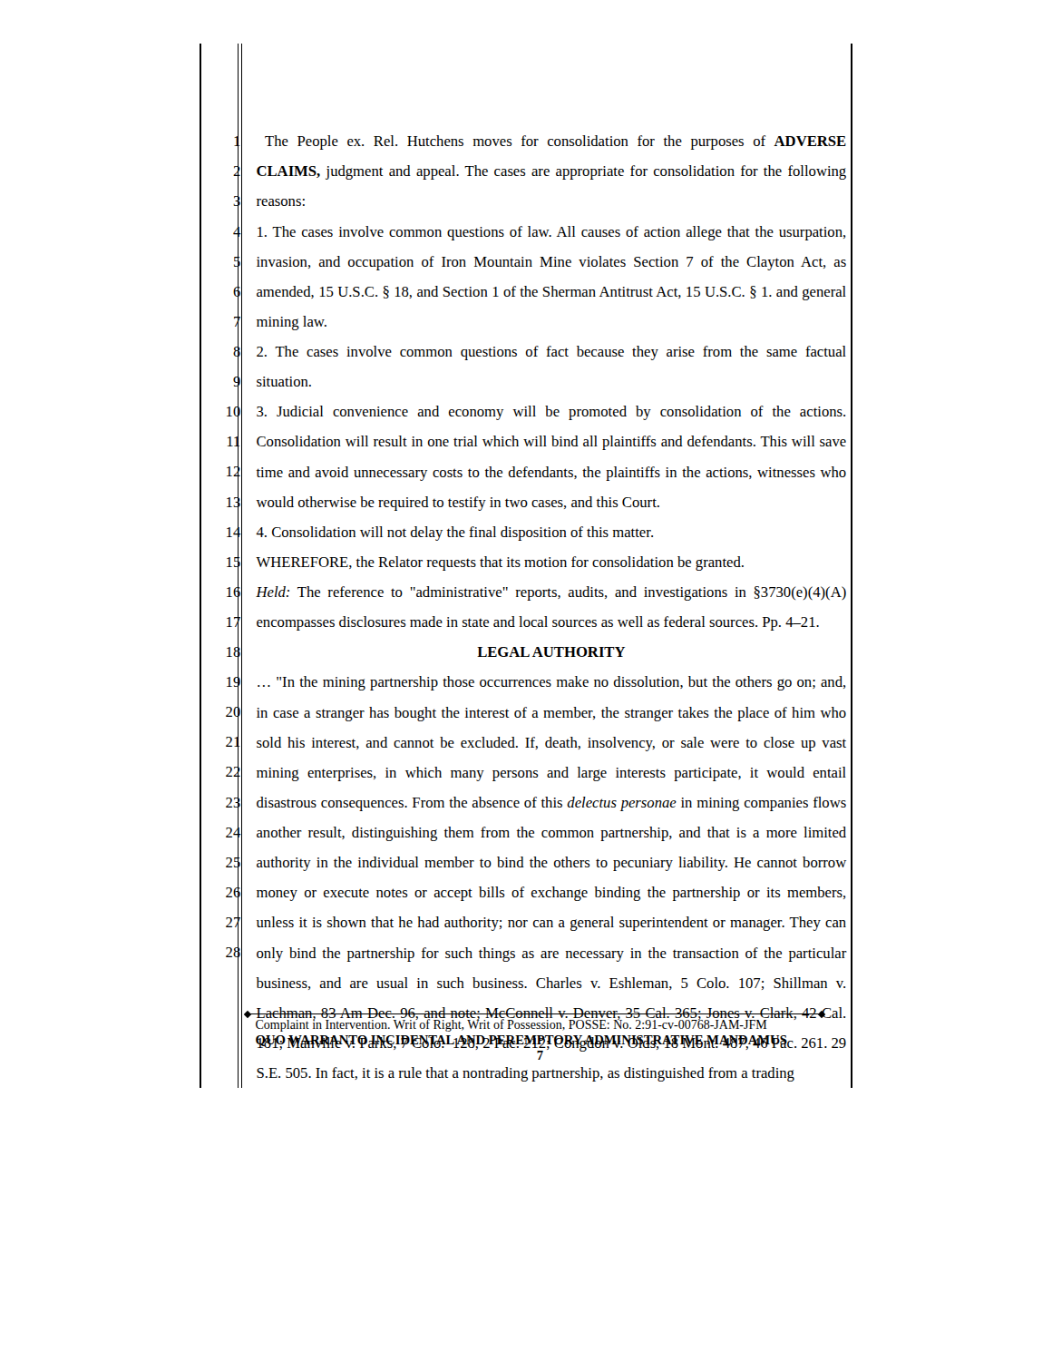1
2
3
4
5
6
7
8
9
10
11
12
13
14
15
16
17
18
19
20
21
22
23
24
25
26
27
28
The People ex. Rel. Hutchens moves for consolidation for the purposes of ADVERSE CLAIMS, judgment and appeal. The cases are appropriate for consolidation for the following reasons:
1. The cases involve common questions of law. All causes of action allege that the usurpation, invasion, and occupation of Iron Mountain Mine violates Section 7 of the Clayton Act, as amended, 15 U.S.C. § 18, and Section 1 of the Sherman Antitrust Act, 15 U.S.C. § 1. and general mining law.
2. The cases involve common questions of fact because they arise from the same factual situation.
3. Judicial convenience and economy will be promoted by consolidation of the actions. Consolidation will result in one trial which will bind all plaintiffs and defendants. This will save time and avoid unnecessary costs to the defendants, the plaintiffs in the actions, witnesses who would otherwise be required to testify in two cases, and this Court.
4. Consolidation will not delay the final disposition of this matter.
WHEREFORE, the Relator requests that its motion for consolidation be granted.
Held: The reference to "administrative" reports, audits, and investigations in §3730(e)(4)(A) encompasses disclosures made in state and local sources as well as federal sources. Pp. 4–21.
LEGAL AUTHORITY
… "In the mining partnership those occurrences make no dissolution, but the others go on; and, in case a stranger has bought the interest of a member, the stranger takes the place of him who sold his interest, and cannot be excluded. If, death, insolvency, or sale were to close up vast mining enterprises, in which many persons and large interests participate, it would entail disastrous consequences. From the absence of this delectus personae in mining companies flows another result, distinguishing them from the common partnership, and that is a more limited authority in the individual member to bind the others to pecuniary liability. He cannot borrow money or execute notes or accept bills of exchange binding the partnership or its members, unless it is shown that he had authority; nor can a general superintendent or manager. They can only bind the partnership for such things as are necessary in the transaction of the particular business, and are usual in such business. Charles v. Eshleman, 5 Colo. 107; Shillman v. Lachman, 83 Am Dec. 96, and note; McConnell v. Denver, 35 Cal. 365; Jones v. Clark, 42 Cal. 181; Manville v. Parks, 7 Colo. 128, 2 Pac. 212; Congdon v. Olds, 18 Mont. 487, 46 Pac. 261. 29 S.E. 505. In fact, it is a rule that a nontrading partnership, as distinguished from a trading
Complaint in Intervention. Writ of Right, Writ of Possession, POSSE: No. 2:91-cv-00768-JAM-JFM
QUO WARRANTO INCIDENTAL AND PEREMPTORY ADMINISTRATIVE MANDAMUS
7